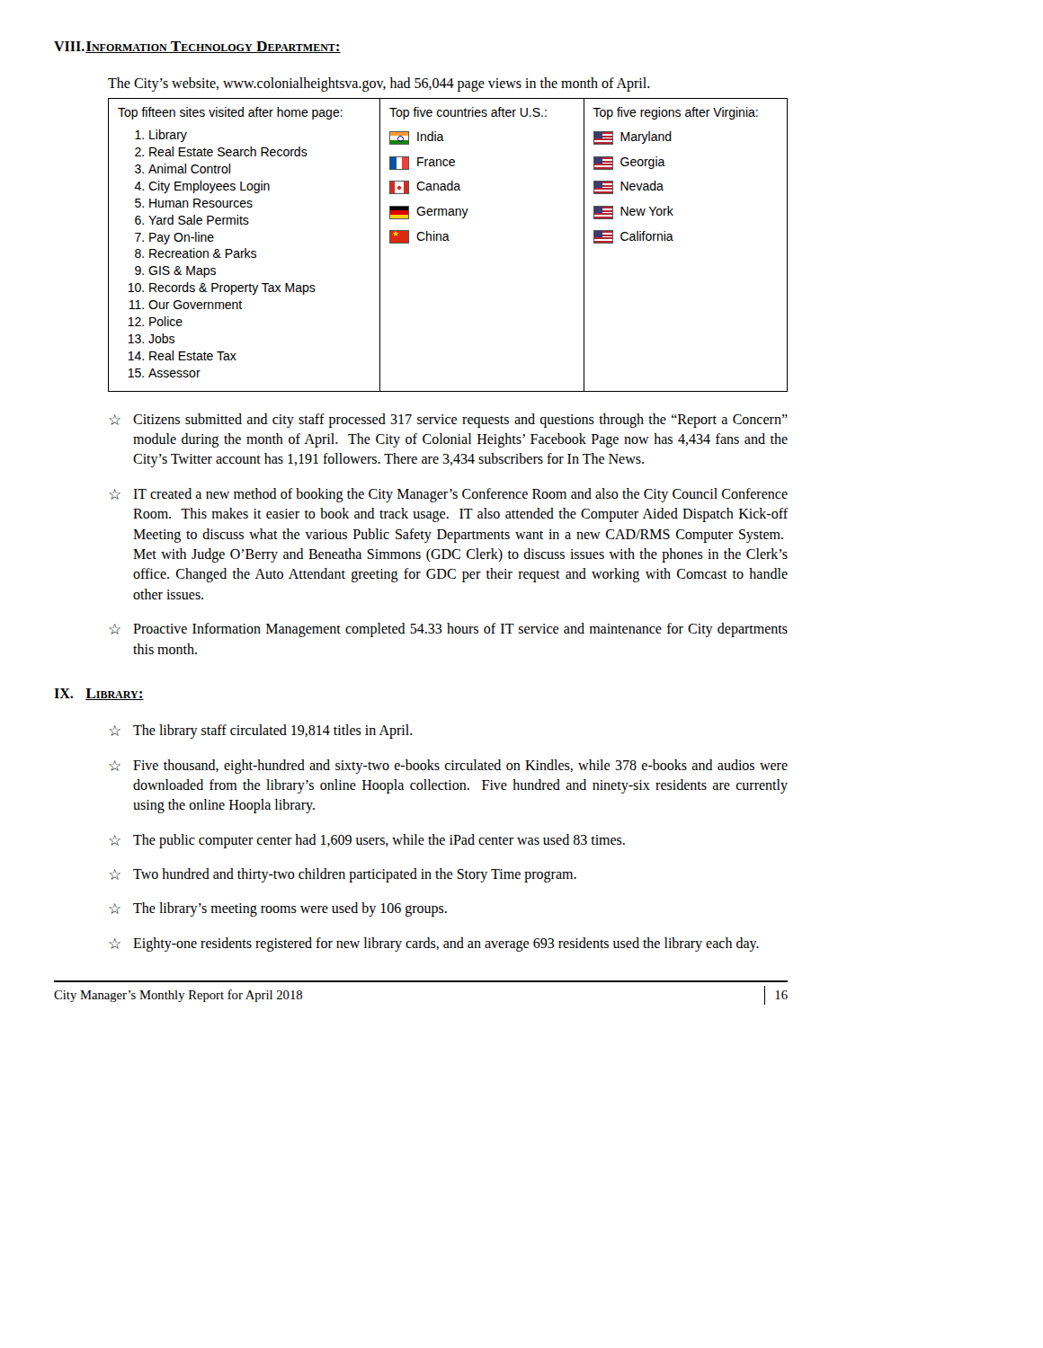VIII. Information Technology Department:
The City’s website, www.colonialheightsva.gov, had 56,044 page views in the month of April.
| Top fifteen sites visited after home page: Library Real Estate Search Records Animal Control City Employees Login Human Resources Yard Sale Permits Pay On-line Recreation & Parks GIS & Maps Records & Property Tax Maps Our Government Police Jobs Real Estate Tax Assessor | Top five countries after U.S.: India France Canada Germany China | Top five regions after Virginia: Maryland Georgia Nevada New York California |
Citizens submitted and city staff processed 317 service requests and questions through the “Report a Concern” module during the month of April. The City of Colonial Heights’ Facebook Page now has 4,434 fans and the City’s Twitter account has 1,191 followers. There are 3,434 subscribers for In The News.
IT created a new method of booking the City Manager’s Conference Room and also the City Council Conference Room. This makes it easier to book and track usage. IT also attended the Computer Aided Dispatch Kick-off Meeting to discuss what the various Public Safety Departments want in a new CAD/RMS Computer System. Met with Judge O’Berry and Beneatha Simmons (GDC Clerk) to discuss issues with the phones in the Clerk’s office. Changed the Auto Attendant greeting for GDC per their request and working with Comcast to handle other issues.
Proactive Information Management completed 54.33 hours of IT service and maintenance for City departments this month.
IX. Library:
The library staff circulated 19,814 titles in April.
Five thousand, eight-hundred and sixty-two e-books circulated on Kindles, while 378 e-books and audios were downloaded from the library’s online Hoopla collection. Five hundred and ninety-six residents are currently using the online Hoopla library.
The public computer center had 1,609 users, while the iPad center was used 83 times.
Two hundred and thirty-two children participated in the Story Time program.
The library’s meeting rooms were used by 106 groups.
Eighty-one residents registered for new library cards, and an average 693 residents used the library each day.
City Manager’s Monthly Report for April 2018 16